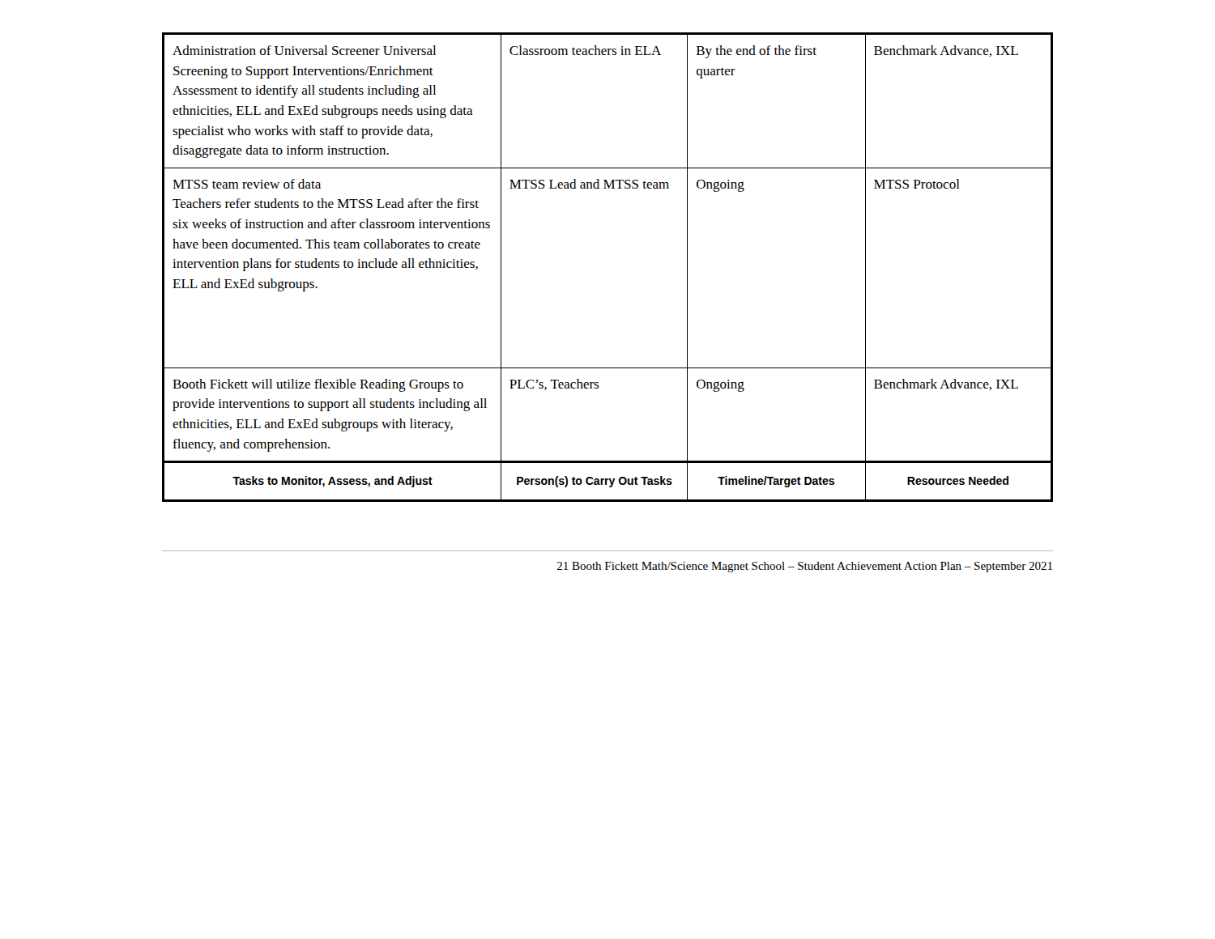| Administration of Universal Screener Universal Screening to Support Interventions/Enrichment Assessment to identify all students including all ethnicities, ELL and ExEd subgroups needs using data specialist who works with staff to provide data, disaggregate data to inform instruction. | Classroom teachers in ELA | By the end of the first quarter | Benchmark Advance, IXL |
| MTSS team review of data Teachers refer students to the MTSS Lead after the first six weeks of instruction and after classroom interventions have been documented. This team collaborates to create intervention plans for students to include all ethnicities, ELL and ExEd subgroups. | MTSS Lead and MTSS team | Ongoing | MTSS Protocol |
| Booth Fickett will utilize flexible Reading Groups to provide interventions to support all students including all ethnicities, ELL and ExEd subgroups with literacy, fluency, and comprehension. | PLC’s, Teachers | Ongoing | Benchmark Advance, IXL |
| Tasks to Monitor, Assess, and Adjust | Person(s) to Carry Out Tasks | Timeline/Target Dates | Resources Needed |
21 Booth Fickett Math/Science Magnet School – Student Achievement Action Plan – September 2021